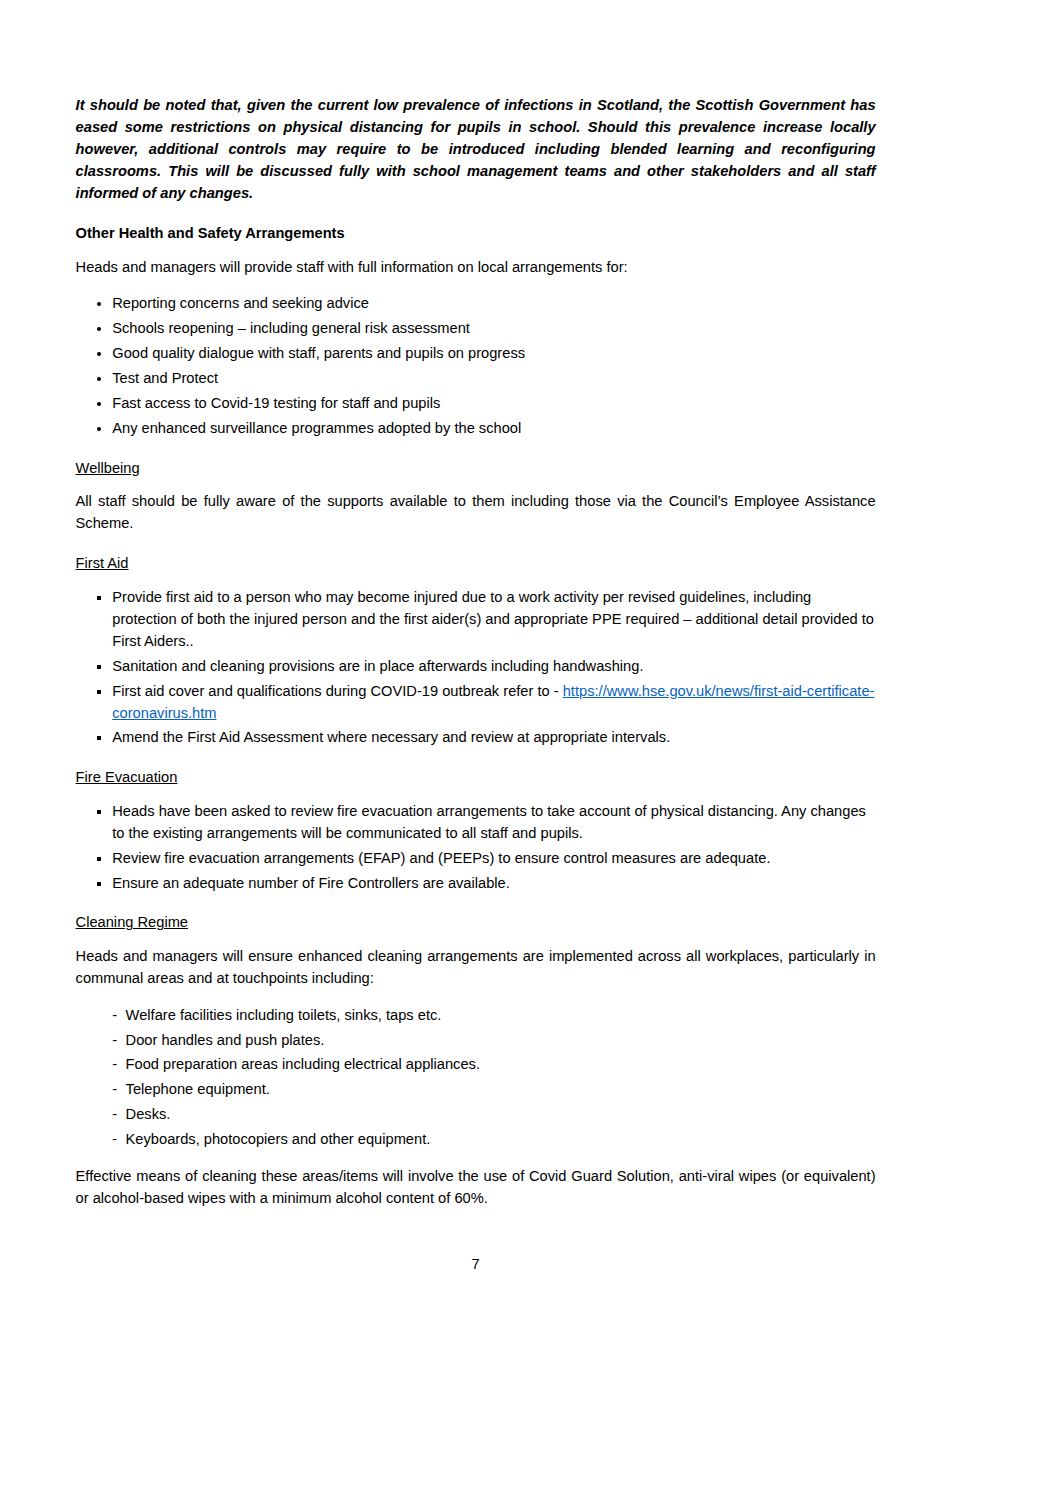It should be noted that, given the current low prevalence of infections in Scotland, the Scottish Government has eased some restrictions on physical distancing for pupils in school. Should this prevalence increase locally however, additional controls may require to be introduced including blended learning and reconfiguring classrooms. This will be discussed fully with school management teams and other stakeholders and all staff informed of any changes.
Other Health and Safety Arrangements
Heads and managers will provide staff with full information on local arrangements for:
Reporting concerns and seeking advice
Schools reopening – including general risk assessment
Good quality dialogue with staff, parents and pupils on progress
Test and Protect
Fast access to Covid-19 testing for staff and pupils
Any enhanced surveillance programmes adopted by the school
Wellbeing
All staff should be fully aware of the supports available to them including those via the Council’s Employee Assistance Scheme.
First Aid
Provide first aid to a person who may become injured due to a work activity per revised guidelines, including protection of both the injured person and the first aider(s) and appropriate PPE required – additional detail provided to First Aiders..
Sanitation and cleaning provisions are in place afterwards including handwashing.
First aid cover and qualifications during COVID-19 outbreak refer to - https://www.hse.gov.uk/news/first-aid-certificate-coronavirus.htm
Amend the First Aid Assessment where necessary and review at appropriate intervals.
Fire Evacuation
Heads have been asked to review fire evacuation arrangements to take account of physical distancing. Any changes to the existing arrangements will be communicated to all staff and pupils.
Review fire evacuation arrangements (EFAP) and (PEEPs) to ensure control measures are adequate.
Ensure an adequate number of Fire Controllers are available.
Cleaning Regime
Heads and managers will ensure enhanced cleaning arrangements are implemented across all workplaces, particularly in communal areas and at touchpoints including:
Welfare facilities including toilets, sinks, taps etc.
Door handles and push plates.
Food preparation areas including electrical appliances.
Telephone equipment.
Desks.
Keyboards, photocopiers and other equipment.
Effective means of cleaning these areas/items will involve the use of Covid Guard Solution, anti-viral wipes (or equivalent) or alcohol-based wipes with a minimum alcohol content of 60%.
7